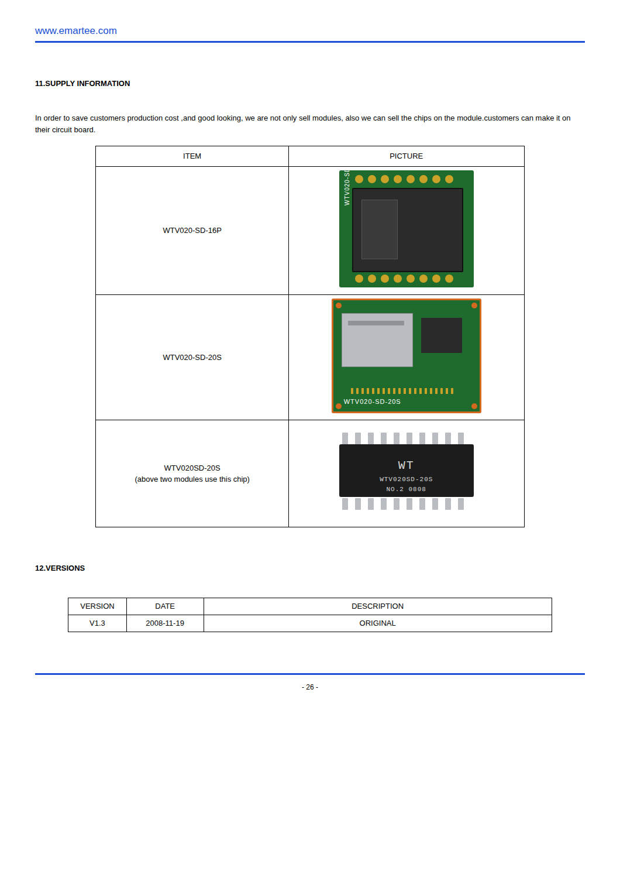www.emartee.com
11.SUPPLY INFORMATION
In order to save customers production cost ,and good looking, we are not only sell modules, also we can sell the chips on the module.customers can make it on their circuit board.
| ITEM | PICTURE |
| --- | --- |
| WTV020-SD-16P | WTV020-SD |
| WTV020-SD-20S | WTV020-SD-20S |
| WTV020SD-20S (above two modules use this chip) | WT WTV020SD-20S NO.2 0808 |
12.VERSIONS
| VERSION | DATE | DESCRIPTION |
| --- | --- | --- |
| V1.3 | 2008-11-19 | ORIGINAL |
- 26 -